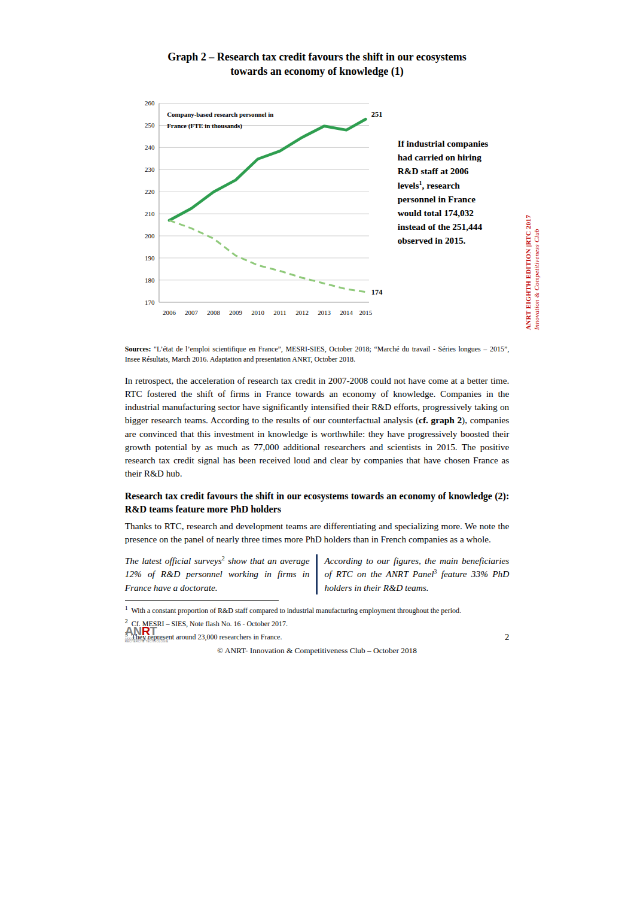Graph 2 – Research tax credit favours the shift in our ecosystems towards an economy of knowledge (1)
260 250 240 230 220 210 200 190 180 170 2006 2007 2008 2009 2010 2011 2012 2013 2014 2015 Company-based research personnel in France (FTE in thousands) 251 174
If industrial companies had carried on hiring R&D staff at 2006 levels1, research personnel in France would total 174,032 instead of the 251,444 observed in 2015.
ANRT EIGHTH EDITION |RTC 2017
Innovation & Competitiveness Club
Sources: "L’état de l’emploi scientifique en France”, MESRI-SIES, October 2018; “Marché du travail - Séries longues – 2015”, Insee Résultats, March 2016. Adaptation and presentation ANRT, October 2018.
In retrospect, the acceleration of research tax credit in 2007-2008 could not have come at a better time. RTC fostered the shift of firms in France towards an economy of knowledge. Companies in the industrial manufacturing sector have significantly intensified their R&D efforts, progressively taking on bigger research teams. According to the results of our counterfactual analysis (cf. graph 2), companies are convinced that this investment in knowledge is worthwhile: they have progressively boosted their growth potential by as much as 77,000 additional researchers and scientists in 2015. The positive research tax credit signal has been received loud and clear by companies that have chosen France as their R&D hub.
Research tax credit favours the shift in our ecosystems towards an economy of knowledge (2): R&D teams feature more PhD holders
Thanks to RTC, research and development teams are differentiating and specializing more. We note the presence on the panel of nearly three times more PhD holders than in French companies as a whole.
The latest official surveys2 show that an average 12% of R&D personnel working in firms in France have a doctorate.
According to our figures, the main beneficiaries of RTC on the ANRT Panel3 feature 33% PhD holders in their R&D teams.
1 With a constant proportion of R&D staff compared to industrial manufacturing employment throughout the period.
2 Cf. MESRI – SIES, Note flash No. 16 - October 2017.
3 They represent around 23,000 researchers in France.
ANRT
ASSOCIATION NATIONALE
RECHERCHE TECHNOLOGIE
2
© ANRT- Innovation & Competitiveness Club – October 2018